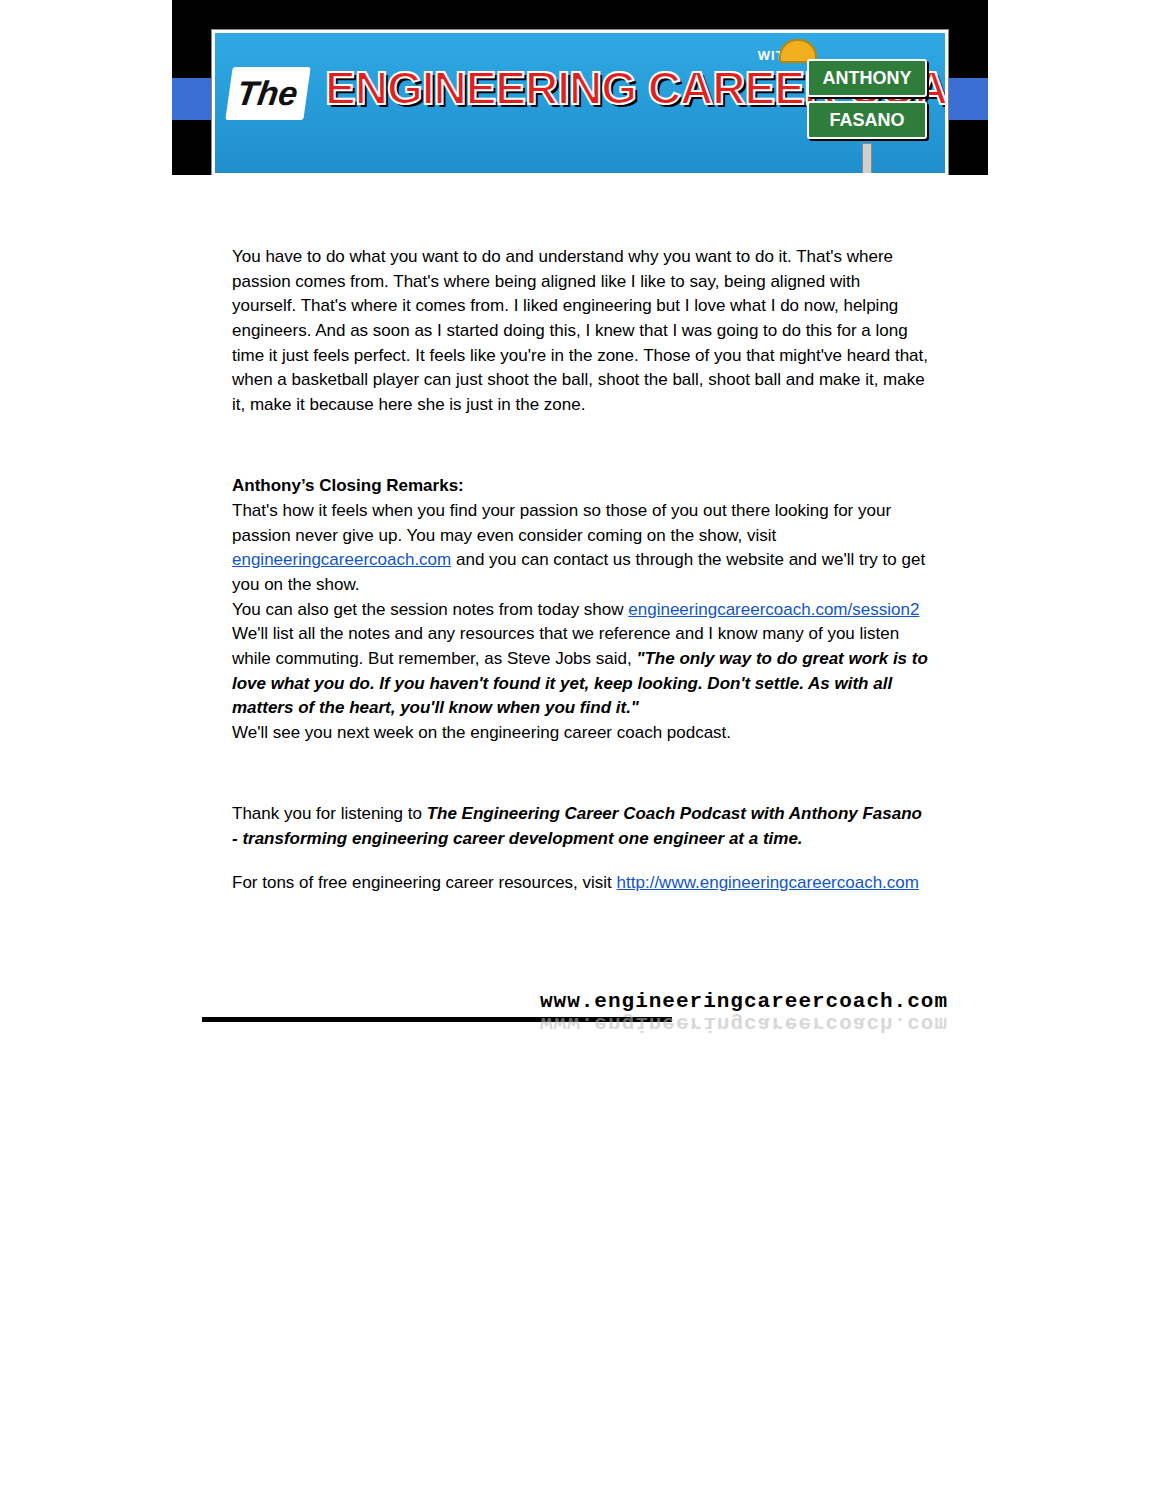The ENGINEERING CAREER COACH WITH
ANTHONY
FASANO
You have to do what you want to do and understand why you want to do it. That's where passion comes from. That's where being aligned like I like to say, being aligned with yourself. That's where it comes from. I liked engineering but I love what I do now, helping engineers. And as soon as I started doing this, I knew that I was going to do this for a long time it just feels perfect. It feels like you're in the zone. Those of you that might've heard that, when a basketball player can just shoot the ball, shoot the ball, shoot ball and make it, make it, make it because here she is just in the zone.
Anthony’s Closing Remarks:
That's how it feels when you find your passion so those of you out there looking for your passion never give up. You may even consider coming on the show, visit engineeringcareercoach.com and you can contact us through the website and we'll try to get you on the show.
You can also get the session notes from today show engineeringcareercoach.com/session2
We'll list all the notes and any resources that we reference and I know many of you listen while commuting. But remember, as Steve Jobs said, "The only way to do great work is to love what you do. If you haven't found it yet, keep looking. Don't settle. As with all matters of the heart, you'll know when you find it."
We'll see you next week on the engineering career coach podcast.
Thank you for listening to The Engineering Career Coach Podcast with Anthony Fasano - transforming engineering career development one engineer at a time.
For tons of free engineering career resources, visit http://www.engineeringcareercoach.com
www.engineeringcareercoach.com www.engineeringcareercoach.com